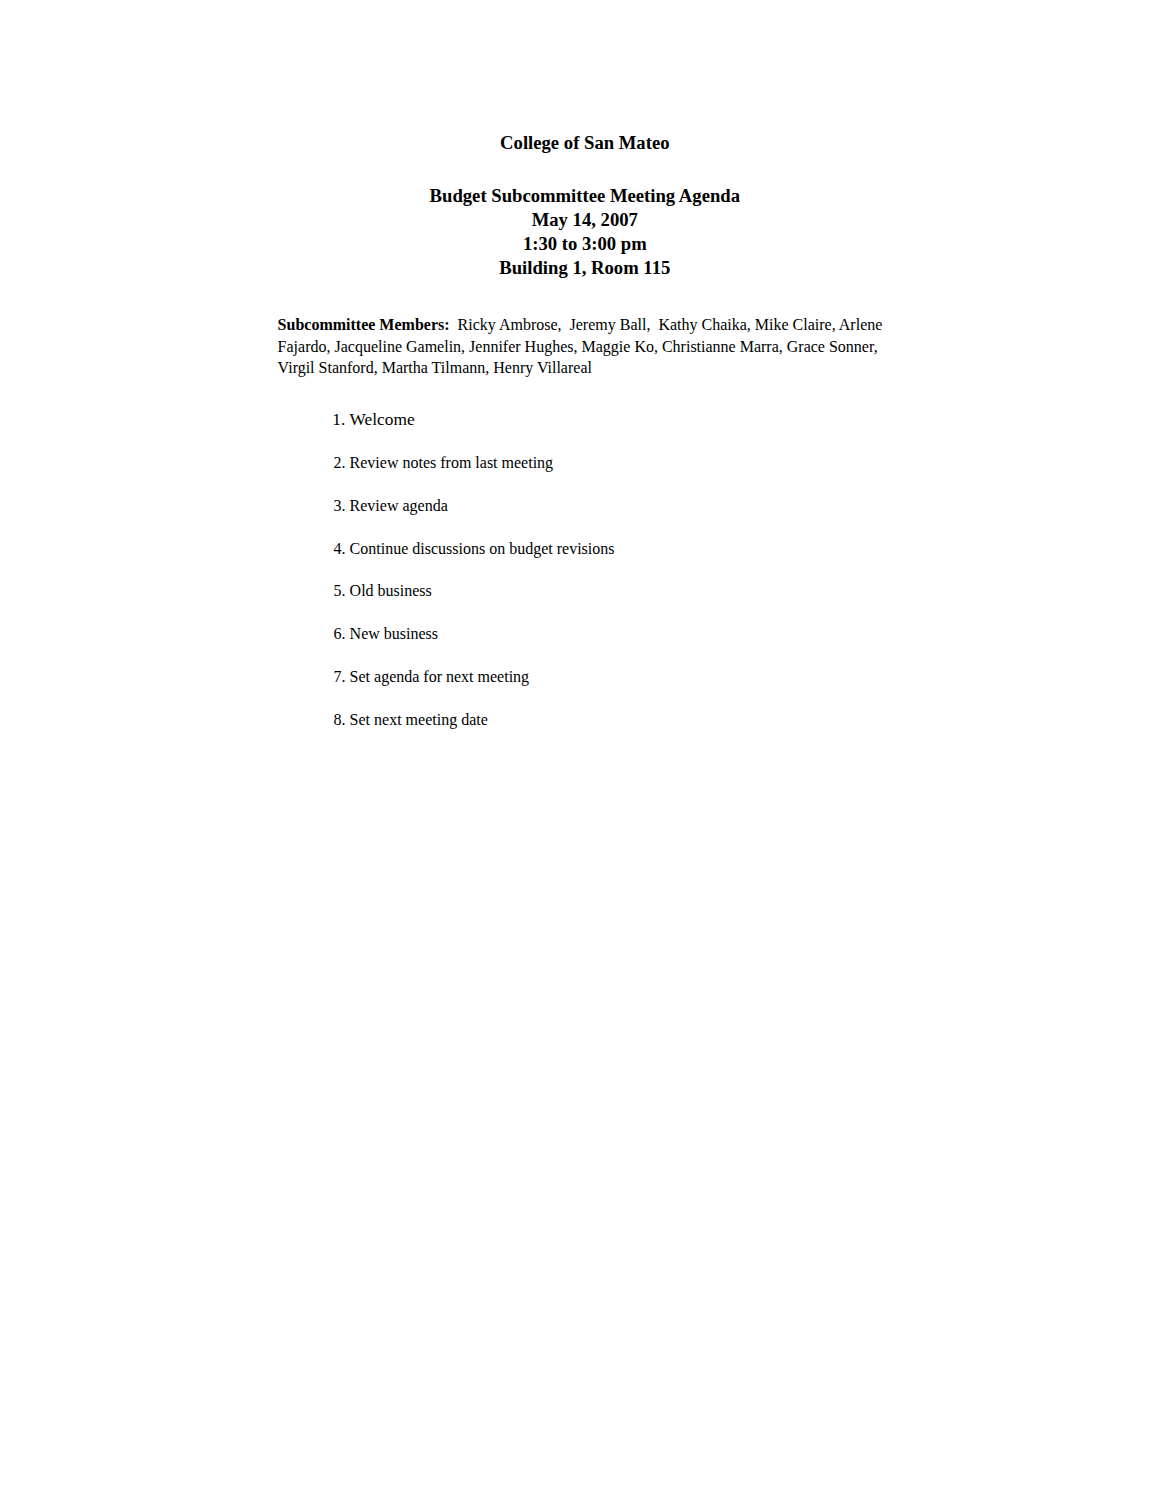College of San Mateo
Budget Subcommittee Meeting Agenda
May 14, 2007
1:30 to 3:00 pm
Building 1, Room 115
Subcommittee Members: Ricky Ambrose, Jeremy Ball, Kathy Chaika, Mike Claire, Arlene Fajardo, Jacqueline Gamelin, Jennifer Hughes, Maggie Ko, Christianne Marra, Grace Sonner, Virgil Stanford, Martha Tilmann, Henry Villareal
Welcome
Review notes from last meeting
Review agenda
Continue discussions on budget revisions
Old business
New business
Set agenda for next meeting
Set next meeting date